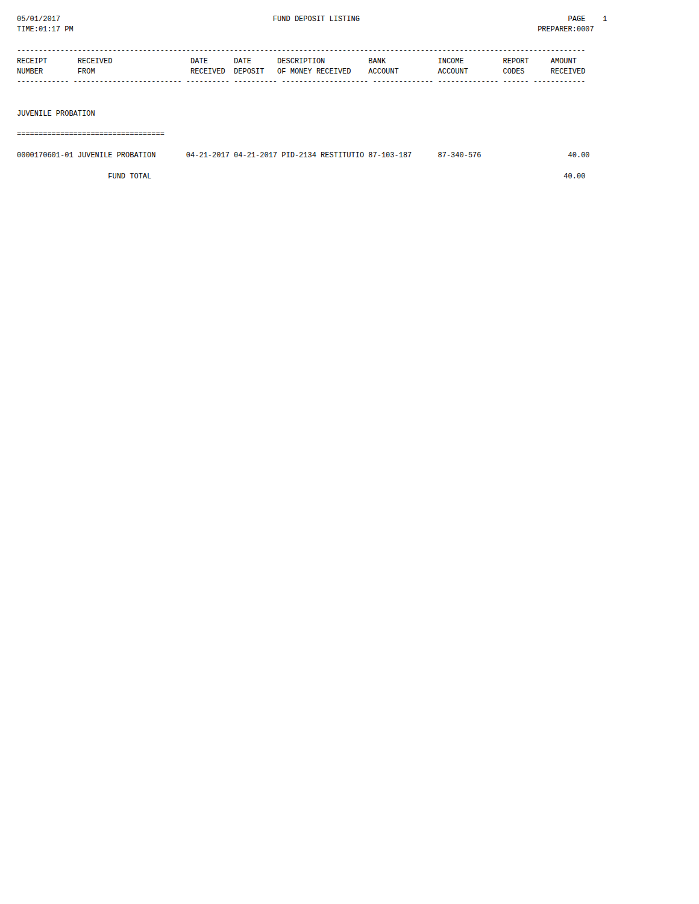05/01/2017                                                 FUND DEPOSIT LISTING                                                PAGE    1
TIME:01:17 PM                                                                                                           PREPARER:0007

-----------------------------------------------------------------------------------------------------------------------------------
RECEIPT       RECEIVED                  DATE      DATE      DESCRIPTION          BANK            INCOME         REPORT     AMOUNT
NUMBER        FROM                      RECEIVED  DEPOSIT   OF MONEY RECEIVED    ACCOUNT         ACCOUNT        CODES      RECEIVED
------------ ------------------------- ---------- ---------- -------------------- -------------- -------------- ------ ------------


JUVENILE PROBATION

==================================

0000170601-01 JUVENILE PROBATION       04-21-2017 04-21-2017 PID-2134 RESTITUTIO 87-103-187      87-340-576                    40.00

                     FUND TOTAL                                                                                               40.00